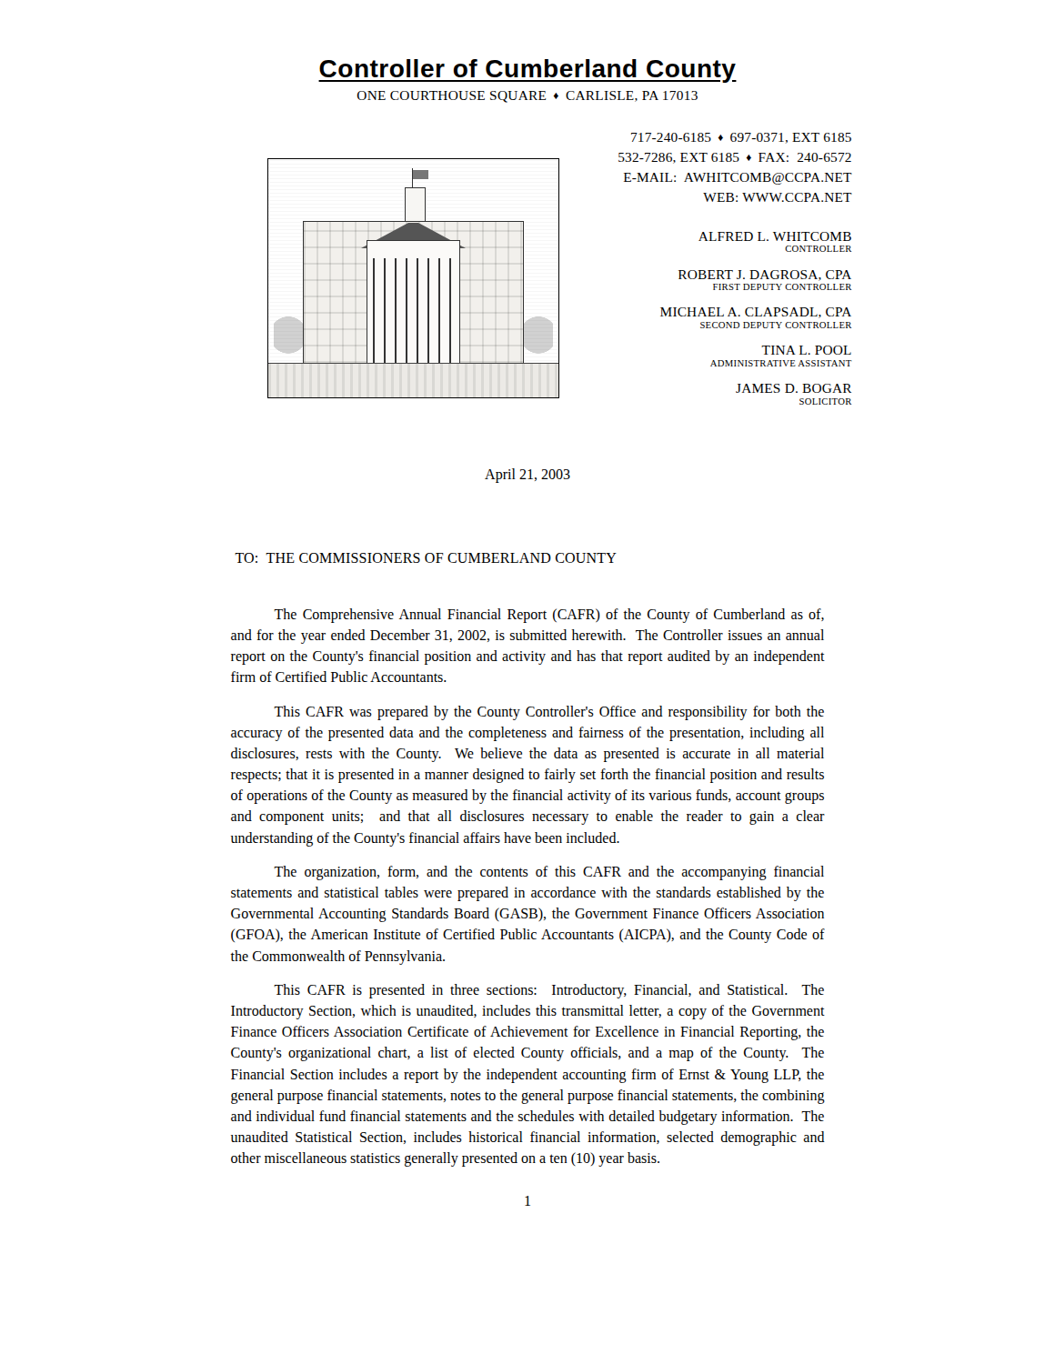Controller of Cumberland County
ONE COURTHOUSE SQUARE ♦ CARLISLE, PA 17013
717-240-6185 ♦ 697-0371, EXT 6185
532-7286, EXT 6185 ♦ FAX: 240-6572
E-MAIL: AWHITCOMB@CCPA.NET
WEB: WWW.CCPA.NET
ALFRED L. WHITCOMB
CONTROLLER
ROBERT J. DAGROSA, CPA
FIRST DEPUTY CONTROLLER
MICHAEL A. CLAPSADL, CPA
SECOND DEPUTY CONTROLLER
TINA L. POOL
ADMINISTRATIVE ASSISTANT
JAMES D. BOGAR
SOLICITOR
April 21, 2003
TO: THE COMMISSIONERS OF CUMBERLAND COUNTY
The Comprehensive Annual Financial Report (CAFR) of the County of Cumberland as of, and for the year ended December 31, 2002, is submitted herewith. The Controller issues an annual report on the County's financial position and activity and has that report audited by an independent firm of Certified Public Accountants.
This CAFR was prepared by the County Controller's Office and responsibility for both the accuracy of the presented data and the completeness and fairness of the presentation, including all disclosures, rests with the County. We believe the data as presented is accurate in all material respects; that it is presented in a manner designed to fairly set forth the financial position and results of operations of the County as measured by the financial activity of its various funds, account groups and component units; and that all disclosures necessary to enable the reader to gain a clear understanding of the County's financial affairs have been included.
The organization, form, and the contents of this CAFR and the accompanying financial statements and statistical tables were prepared in accordance with the standards established by the Governmental Accounting Standards Board (GASB), the Government Finance Officers Association (GFOA), the American Institute of Certified Public Accountants (AICPA), and the County Code of the Commonwealth of Pennsylvania.
This CAFR is presented in three sections: Introductory, Financial, and Statistical. The Introductory Section, which is unaudited, includes this transmittal letter, a copy of the Government Finance Officers Association Certificate of Achievement for Excellence in Financial Reporting, the County's organizational chart, a list of elected County officials, and a map of the County. The Financial Section includes a report by the independent accounting firm of Ernst & Young LLP, the general purpose financial statements, notes to the general purpose financial statements, the combining and individual fund financial statements and the schedules with detailed budgetary information. The unaudited Statistical Section, includes historical financial information, selected demographic and other miscellaneous statistics generally presented on a ten (10) year basis.
1